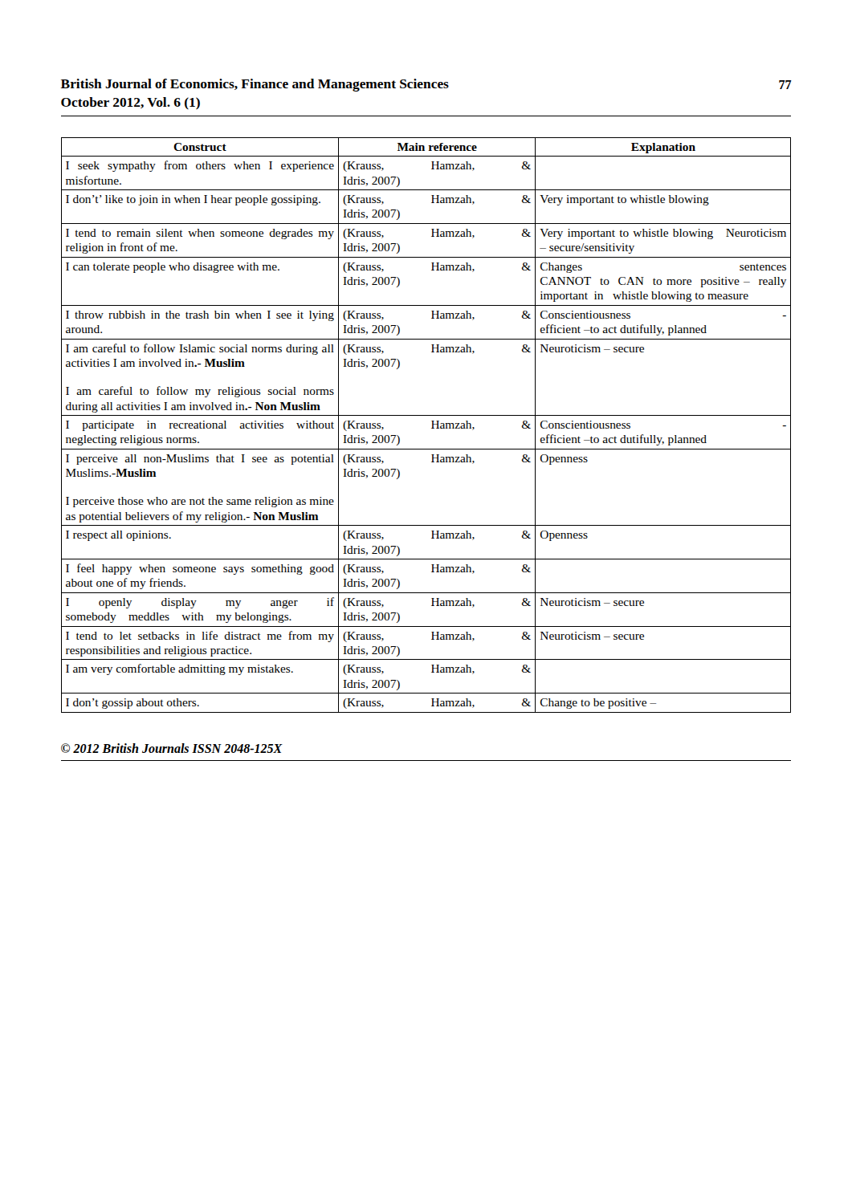British Journal of Economics, Finance and Management Sciences
October 2012, Vol. 6 (1)
77
| Construct | Main reference | Explanation |
| --- | --- | --- |
| I seek sympathy from others when I experience misfortune. | (Krauss, Hamzah, & Idris, 2007) | |
| I don’t’ like to join in when I hear people gossiping. | (Krauss, Hamzah, & Idris, 2007) | Very important to whistle blowing |
| I tend to remain silent when someone degrades my religion in front of me. | (Krauss, Hamzah, & Idris, 2007) | Very important to whistle blowing Neuroticism – secure/sensitivity |
| I can tolerate people who disagree with me. | (Krauss, Hamzah, & Idris, 2007) | Changes sentences CANNOT to CAN to more positive – really important in whistle blowing to measure |
| I throw rubbish in the trash bin when I see it lying around. | (Krauss, Hamzah, & Idris, 2007) | Conscientiousness - efficient –to act dutifully, planned |
| I am careful to follow Islamic social norms during all activities I am involved in .- Muslim I am careful to follow my religious social norms during all activities I am involved in .- Non Muslim | (Krauss, Hamzah, & Idris, 2007) | Neuroticism – secure |
| I participate in recreational activities without neglecting religious norms. | (Krauss, Hamzah, & Idris, 2007) | Conscientiousness - efficient –to act dutifully, planned |
| I perceive all non-Muslims that I see as potential Muslims.- Muslim I perceive those who are not the same religion as mine as potential believers of my religion.- Non Muslim | (Krauss, Hamzah, & Idris, 2007) | Openness |
| I respect all opinions. | (Krauss, Hamzah, & Idris, 2007) | Openness |
| I feel happy when someone says something good about one of my friends. | (Krauss, Hamzah, & Idris, 2007) | |
| I openly display my anger if somebody meddles with my belongings. | (Krauss, Hamzah, & Idris, 2007) | Neuroticism – secure |
| I tend to let setbacks in life distract me from my responsibilities and religious practice. | (Krauss, Hamzah, & Idris, 2007) | Neuroticism – secure |
| I am very comfortable admitting my mistakes. | (Krauss, Hamzah, & Idris, 2007) | |
| I don’t gossip about others. | (Krauss, Hamzah, & | Change to be positive – |
© 2012 British Journals ISSN 2048-125X